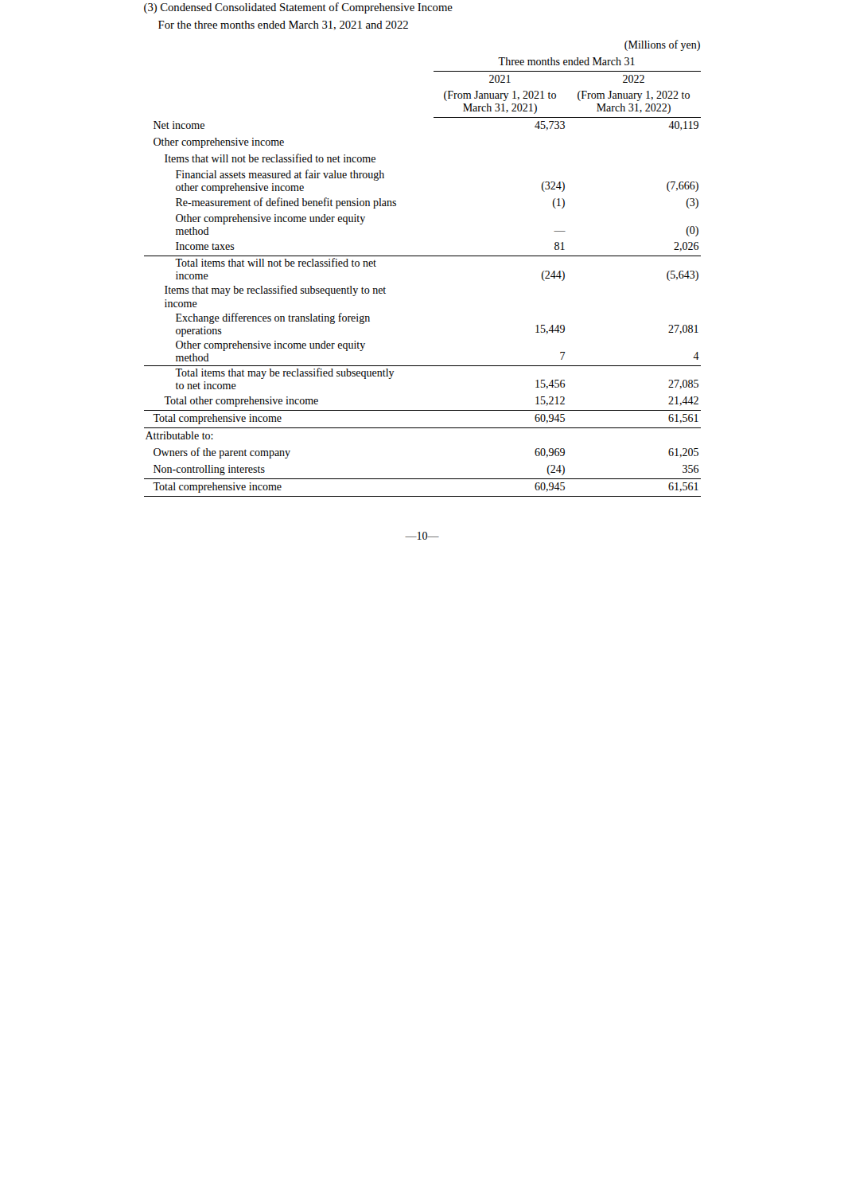(3) Condensed Consolidated Statement of Comprehensive Income
For the three months ended March 31, 2021 and 2022
(Millions of yen)
| | Three months ended March 31 |
| | 2021 | 2022 |
| | (From January 1, 2021 to March 31, 2021) | (From January 1, 2022 to March 31, 2022) |
| Net income | 45,733 | 40,119 |
| Other comprehensive income | | |
| Items that will not be reclassified to net income | | |
| Financial assets measured at fair value through other comprehensive income | (324) | (7,666) |
| Re-measurement of defined benefit pension plans | (1) | (3) |
| Other comprehensive income under equity method | — | (0) |
| Income taxes | 81 | 2,026 |
| Total items that will not be reclassified to net income | (244) | (5,643) |
| Items that may be reclassified subsequently to net income | | |
| Exchange differences on translating foreign operations | 15,449 | 27,081 |
| Other comprehensive income under equity method | 7 | 4 |
| Total items that may be reclassified subsequently to net income | 15,456 | 27,085 |
| Total other comprehensive income | 15,212 | 21,442 |
| Total comprehensive income | 60,945 | 61,561 |
| Attributable to: | | |
| Owners of the parent company | 60,969 | 61,205 |
| Non-controlling interests | (24) | 356 |
| Total comprehensive income | 60,945 | 61,561 |
—10—